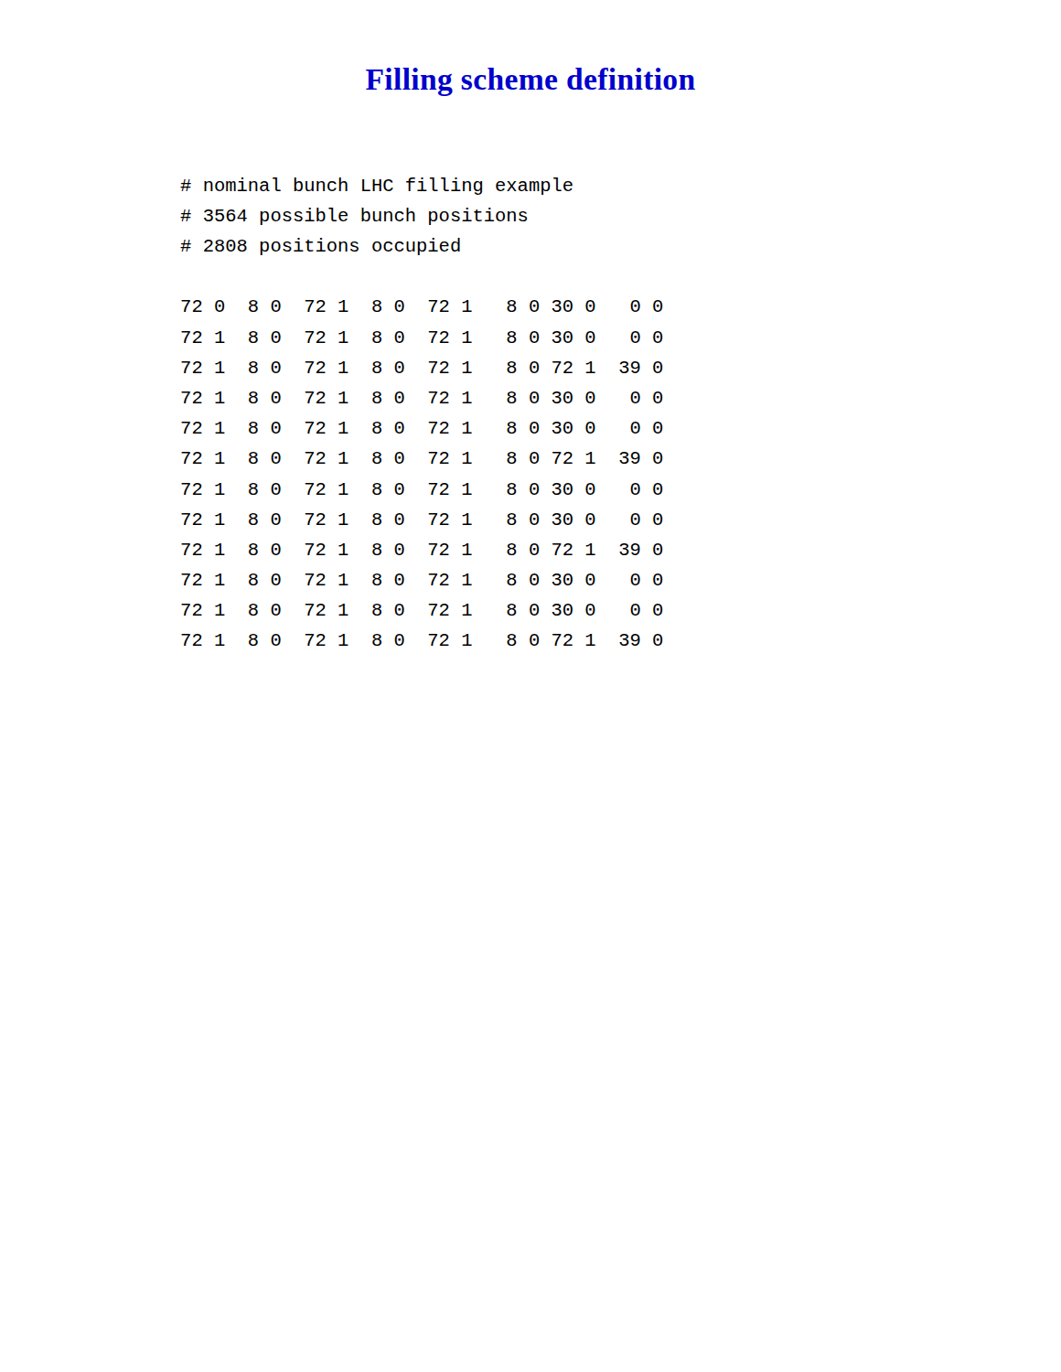Filling scheme definition
# nominal bunch LHC filling example
# 3564 possible bunch positions
# 2808 positions occupied

72 0  8 0  72 1  8 0  72 1   8 0 30 0   0 0
72 1  8 0  72 1  8 0  72 1   8 0 30 0   0 0
72 1  8 0  72 1  8 0  72 1   8 0 72 1  39 0
72 1  8 0  72 1  8 0  72 1   8 0 30 0   0 0
72 1  8 0  72 1  8 0  72 1   8 0 30 0   0 0
72 1  8 0  72 1  8 0  72 1   8 0 72 1  39 0
72 1  8 0  72 1  8 0  72 1   8 0 30 0   0 0
72 1  8 0  72 1  8 0  72 1   8 0 30 0   0 0
72 1  8 0  72 1  8 0  72 1   8 0 72 1  39 0
72 1  8 0  72 1  8 0  72 1   8 0 30 0   0 0
72 1  8 0  72 1  8 0  72 1   8 0 30 0   0 0
72 1  8 0  72 1  8 0  72 1   8 0 72 1  39 0